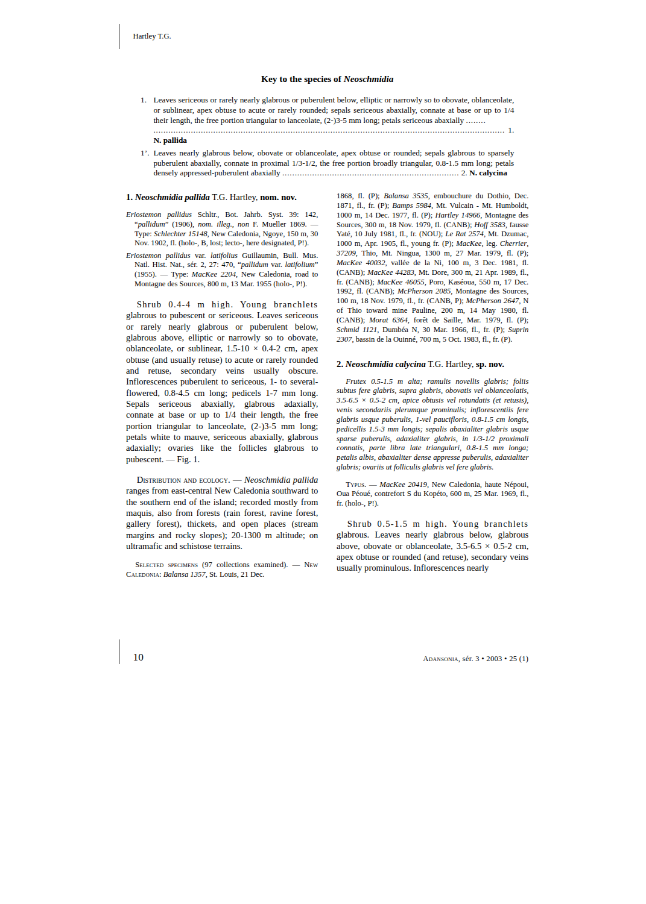Hartley T.G.
Key to the species of Neoschmidia
1.
Leaves sericeous or rarely nearly glabrous or puberulent below, elliptic or narrowly so to obovate, oblanceolate, or sublinear, apex obtuse to acute or rarely rounded; sepals sericeous abaxially, connate at base or up to 1/4 their length, the free portion triangular to lanceolate, (2-)3-5 mm long; petals sericeous abaxially ........
............................................................................................................................................. 1. N. pallida
1’.
Leaves nearly glabrous below, obovate or oblanceolate, apex obtuse or rounded; sepals glabrous to sparsely puberulent abaxially, connate in proximal 1/3-1/2, the free portion broadly triangular, 0.8-1.5 mm long; petals densely appressed-puberulent abaxially ....................................................................... 2. N. calycina
1. Neoschmidia pallida T.G. Hartley, nom. nov.
Eriostemon pallidus Schltr., Bot. Jahrb. Syst. 39: 142, “pallidum” (1906), nom. illeg., non F. Mueller 1869. — Type: Schlechter 15148, New Caledonia, Ngoye, 150 m, 30 Nov. 1902, fl. (holo-, B, lost; lecto-, here designated, P!).
Eriostemon pallidus var. latifolius Guillaumin, Bull. Mus. Natl. Hist. Nat., sér. 2, 27: 470, “pallidum var. latifolium” (1955). — Type: MacKee 2204, New Caledonia, road to Montagne des Sources, 800 m, 13 Mar. 1955 (holo-, P!).
Shrub 0.4-4 m high. Young branchlets glabrous to pubescent or sericeous. Leaves sericeous or rarely nearly glabrous or puberulent below, glabrous above, elliptic or narrowly so to obovate, oblanceolate, or sublinear, 1.5-10 × 0.4-2 cm, apex obtuse (and usually retuse) to acute or rarely rounded and retuse, secondary veins usually obscure. Inflorescences puberulent to sericeous, 1- to several-flowered, 0.8-4.5 cm long; pedicels 1-7 mm long. Sepals sericeous abaxially, glabrous adaxially, connate at base or up to 1/4 their length, the free portion triangular to lanceolate, (2-)3-5 mm long; petals white to mauve, sericeous abaxially, glabrous adaxially; ovaries like the follicles glabrous to pubescent. — Fig. 1.
Distribution and ecology. — Neoschmidia pallida ranges from east-central New Caledonia southward to the southern end of the island; recorded mostly from maquis, also from forests (rain forest, ravine forest, gallery forest), thickets, and open places (stream margins and rocky slopes); 20-1300 m altitude; on ultramafic and schistose terrains.
Selected specimens (97 collections examined). — New Caledonia: Balansa 1357, St. Louis, 21 Dec.
1868, fl. (P); Balansa 3535, embouchure du Dothio, Dec. 1871, fl., fr. (P); Bamps 5984, Mt. Vulcain - Mt. Humboldt, 1000 m, 14 Dec. 1977, fl. (P); Hartley 14966, Montagne des Sources, 300 m, 18 Nov. 1979, fl. (CANB); Hoff 3583, fausse Yaté, 10 July 1981, fl., fr. (NOU); Le Rat 2574, Mt. Dzumac, 1000 m, Apr. 1905, fl., young fr. (P); MacKee, leg. Cherrier, 37209, Thio, Mt. Ningua, 1300 m, 27 Mar. 1979, fl. (P); MacKee 40032, vallée de la Ni, 100 m, 3 Dec. 1981, fl. (CANB); MacKee 44283, Mt. Dore, 300 m, 21 Apr. 1989, fl., fr. (CANB); MacKee 46055, Poro, Kaséoua, 550 m, 17 Dec. 1992, fl. (CANB); McPherson 2085, Montagne des Sources, 100 m, 18 Nov. 1979, fl., fr. (CANB, P); McPherson 2647, N of Thio toward mine Pauline, 200 m, 14 May 1980, fl. (CANB); Morat 6364, forêt de Saille, Mar. 1979, fl. (P); Schmid 1121, Dumbéa N, 30 Mar. 1966, fl., fr. (P); Suprin 2307, bassin de la Ouinné, 700 m, 5 Oct. 1983, fl., fr. (P).
2. Neoschmidia calycina T.G. Hartley, sp. nov.
Frutex 0.5-1.5 m alta; ramulis novellis glabris; foliis subtus fere glabris, supra glabris, obovatis vel oblanceolatis, 3.5-6.5 × 0.5-2 cm, apice obtusis vel rotundatis (et retusis), venis secondariis plerumque prominulis; inflorescentiis fere glabris usque puberulis, 1-vel paucifloris, 0.8-1.5 cm longis, pedicellis 1.5-3 mm longis; sepalis abaxialiter glabris usque sparse puberulis, adaxialiter glabris, in 1/3-1/2 proximali connatis, parte libra late triangulari, 0.8-1.5 mm longa; petalis albis, abaxialiter dense appresse puberulis, adaxialiter glabris; ovariis ut folliculis glabris vel fere glabris.
Typus. — MacKee 20419, New Caledonia, haute Népoui, Oua Péoué, contrefort S du Kopéto, 600 m, 25 Mar. 1969, fl., fr. (holo-, P!).
Shrub 0.5-1.5 m high. Young branchlets glabrous. Leaves nearly glabrous below, glabrous above, obovate or oblanceolate, 3.5-6.5 × 0.5-2 cm, apex obtuse or rounded (and retuse), secondary veins usually prominulous. Inflorescences nearly
10
Adansonia, sér. 3 • 2003 • 25 (1)